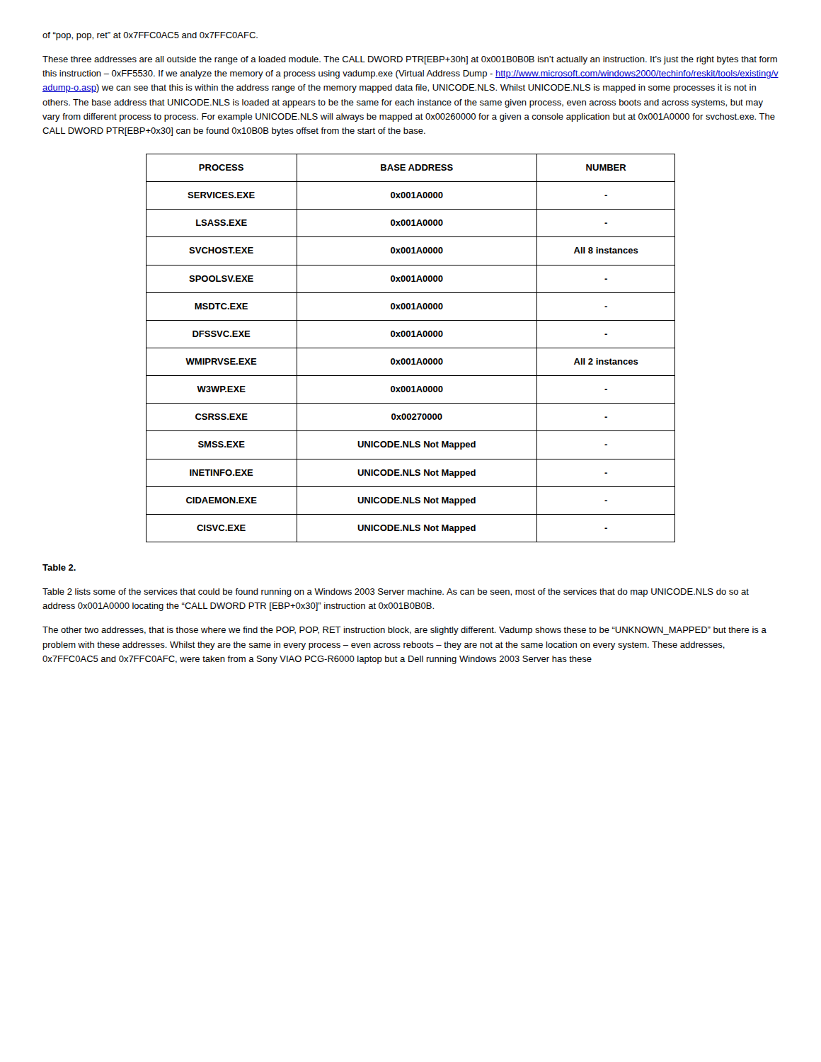of “pop, pop, ret” at 0x7FFC0AC5 and 0x7FFC0AFC.
These three addresses are all outside the range of a loaded module. The CALL DWORD PTR[EBP+30h] at 0x001B0B0B isn’t actually an instruction. It’s just the right bytes that form this instruction – 0xFF5530. If we analyze the memory of a process using vadump.exe (Virtual Address Dump - http://www.microsoft.com/windows2000/techinfo/reskit/tools/existing/vadump-o.asp) we can see that this is within the address range of the memory mapped data file, UNICODE.NLS. Whilst UNICODE.NLS is mapped in some processes it is not in others. The base address that UNICODE.NLS is loaded at appears to be the same for each instance of the same given process, even across boots and across systems, but may vary from different process to process. For example UNICODE.NLS will always be mapped at 0x00260000 for a given a console application but at 0x001A0000 for svchost.exe. The CALL DWORD PTR[EBP+0x30] can be found 0x10B0B bytes offset from the start of the base.
| PROCESS | BASE ADDRESS | NUMBER |
| --- | --- | --- |
| SERVICES.EXE | 0x001A0000 | - |
| LSASS.EXE | 0x001A0000 | - |
| SVCHOST.EXE | 0x001A0000 | All 8 instances |
| SPOOLSV.EXE | 0x001A0000 | - |
| MSDTC.EXE | 0x001A0000 | - |
| DFSSVC.EXE | 0x001A0000 | - |
| WMIPRVSE.EXE | 0x001A0000 | All 2 instances |
| W3WP.EXE | 0x001A0000 | - |
| CSRSS.EXE | 0x00270000 | - |
| SMSS.EXE | UNICODE.NLS Not Mapped | - |
| INETINFO.EXE | UNICODE.NLS Not Mapped | - |
| CIDAEMON.EXE | UNICODE.NLS Not Mapped | - |
| CISVC.EXE | UNICODE.NLS Not Mapped | - |
Table 2.
Table 2 lists some of the services that could be found running on a Windows 2003 Server machine. As can be seen, most of the services that do map UNICODE.NLS do so at address 0x001A0000 locating the “CALL DWORD PTR [EBP+0x30]” instruction at 0x001B0B0B.
The other two addresses, that is those where we find the POP, POP, RET instruction block, are slightly different. Vadump shows these to be “UNKNOWN_MAPPED” but there is a problem with these addresses. Whilst they are the same in every process – even across reboots – they are not at the same location on every system. These addresses, 0x7FFC0AC5 and 0x7FFC0AFC, were taken from a Sony VIAO PCG-R6000 laptop but a Dell running Windows 2003 Server has these